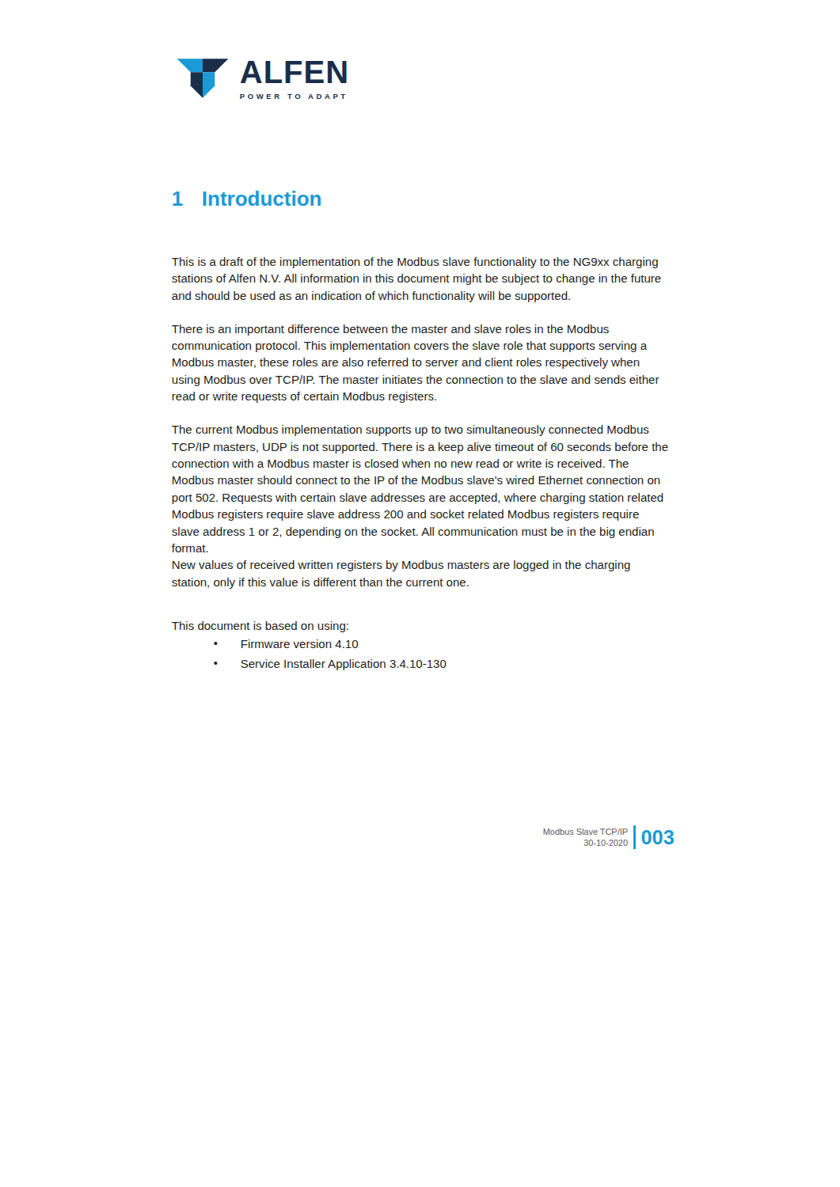ALFEN
POWER TO ADAPT
1 Introduction
This is a draft of the implementation of the Modbus slave functionality to the NG9xx charging stations of Alfen N.V. All information in this document might be subject to change in the future and should be used as an indication of which functionality will be supported.
There is an important difference between the master and slave roles in the Modbus communication protocol. This implementation covers the slave role that supports serving a Modbus master, these roles are also referred to server and client roles respectively when using Modbus over TCP/IP. The master initiates the connection to the slave and sends either read or write requests of certain Modbus registers.
The current Modbus implementation supports up to two simultaneously connected Modbus TCP/IP masters, UDP is not supported. There is a keep alive timeout of 60 seconds before the connection with a Modbus master is closed when no new read or write is received. The Modbus master should connect to the IP of the Modbus slave's wired Ethernet connection on port 502. Requests with certain slave addresses are accepted, where charging station related Modbus registers require slave address 200 and socket related Modbus registers require slave address 1 or 2, depending on the socket. All communication must be in the big endian format.
New values of received written registers by Modbus masters are logged in the charging station, only if this value is different than the current one.
This document is based on using:
Firmware version 4.10
Service Installer Application 3.4.10-130
Modbus Slave TCP/IP
30-10-2020
003